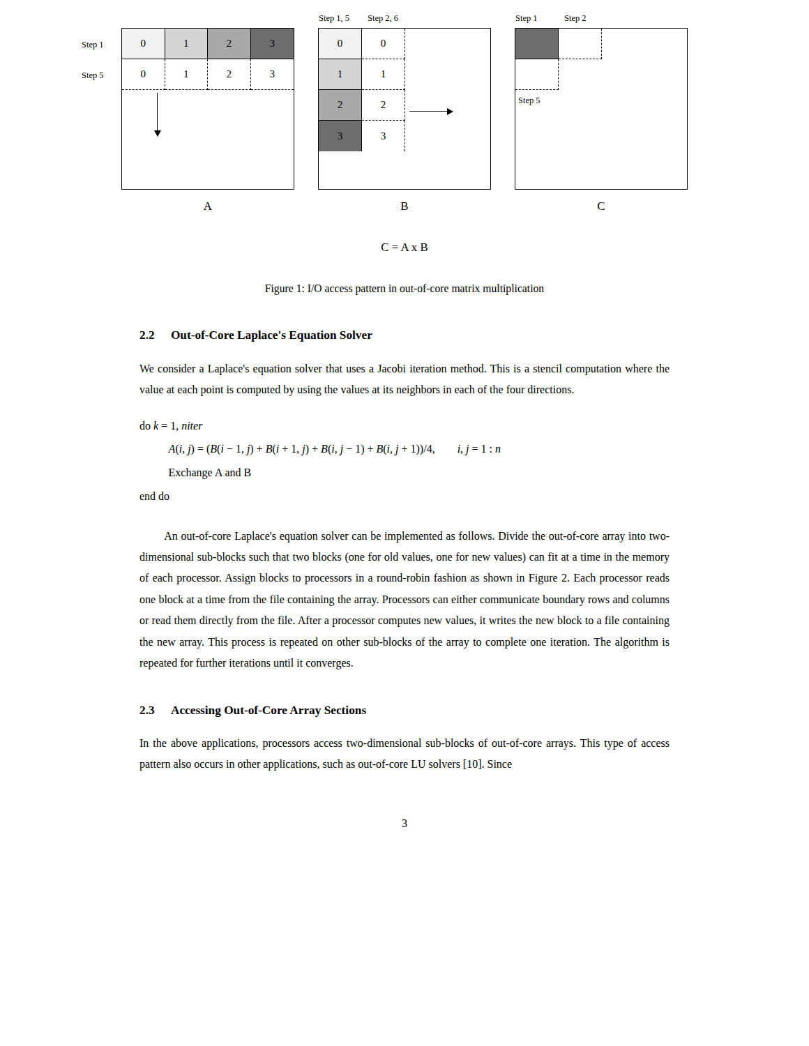Step 1
Step 5
0
1
2
3
0
1
2
3
A
Step 1, 5
Step 2, 6
0
1
2
3
0
1
2
3
B
Step 1
Step 2
Step 5
C
C = A x B
Figure 1: I/O access pattern in out-of-core matrix multiplication
2.2 Out-of-Core Laplace's Equation Solver
We consider a Laplace's equation solver that uses a Jacobi iteration method. This is a stencil computation where the value at each point is computed by using the values at its neighbors in each of the four directions.
do k = 1, niter
A(i, j) = (B(i − 1, j) + B(i + 1, j) + B(i, j − 1) + B(i, j + 1))/4, i, j = 1 : n
Exchange A and B
end do
An out-of-core Laplace's equation solver can be implemented as follows. Divide the out-of-core array into two-dimensional sub-blocks such that two blocks (one for old values, one for new values) can fit at a time in the memory of each processor. Assign blocks to processors in a round-robin fashion as shown in Figure 2. Each processor reads one block at a time from the file containing the array. Processors can either communicate boundary rows and columns or read them directly from the file. After a processor computes new values, it writes the new block to a file containing the new array. This process is repeated on other sub-blocks of the array to complete one iteration. The algorithm is repeated for further iterations until it converges.
2.3 Accessing Out-of-Core Array Sections
In the above applications, processors access two-dimensional sub-blocks of out-of-core arrays. This type of access pattern also occurs in other applications, such as out-of-core LU solvers [10]. Since
3